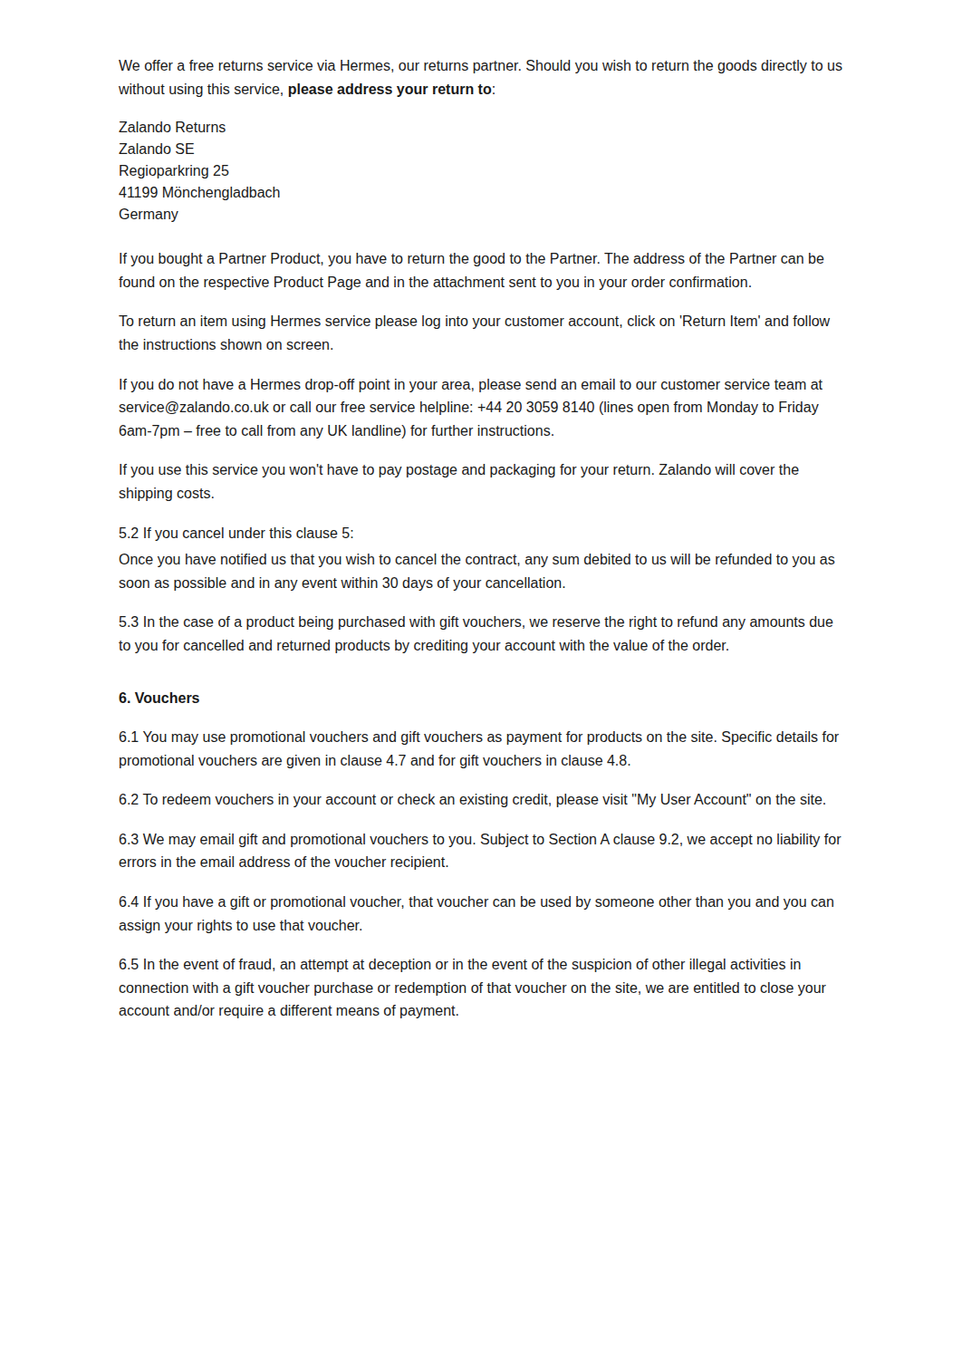We offer a free returns service via Hermes, our returns partner. Should you wish to return the goods directly to us without using this service, please address your return to:
Zalando Returns
Zalando SE
Regioparkring 25
41199 Mönchengladbach
Germany
If you bought a Partner Product, you have to return the good to the Partner. The address of the Partner can be found on the respective Product Page and in the attachment sent to you in your order confirmation.
To return an item using Hermes service please log into your customer account, click on 'Return Item' and follow the instructions shown on screen.
If you do not have a Hermes drop-off point in your area, please send an email to our customer service team at service@zalando.co.uk or call our free service helpline: +44 20 3059 8140 (lines open from Monday to Friday 6am-7pm – free to call from any UK landline) for further instructions.
If you use this service you won't have to pay postage and packaging for your return. Zalando will cover the shipping costs.
5.2 If you cancel under this clause 5:
Once you have notified us that you wish to cancel the contract, any sum debited to us will be refunded to you as soon as possible and in any event within 30 days of your cancellation.
5.3 In the case of a product being purchased with gift vouchers, we reserve the right to refund any amounts due to you for cancelled and returned products by crediting your account with the value of the order.
6. Vouchers
6.1 You may use promotional vouchers and gift vouchers as payment for products on the site. Specific details for promotional vouchers are given in clause 4.7 and for gift vouchers in clause 4.8.
6.2 To redeem vouchers in your account or check an existing credit, please visit "My User Account" on the site.
6.3 We may email gift and promotional vouchers to you. Subject to Section A clause 9.2, we accept no liability for errors in the email address of the voucher recipient.
6.4 If you have a gift or promotional voucher, that voucher can be used by someone other than you and you can assign your rights to use that voucher.
6.5 In the event of fraud, an attempt at deception or in the event of the suspicion of other illegal activities in connection with a gift voucher purchase or redemption of that voucher on the site, we are entitled to close your account and/or require a different means of payment.